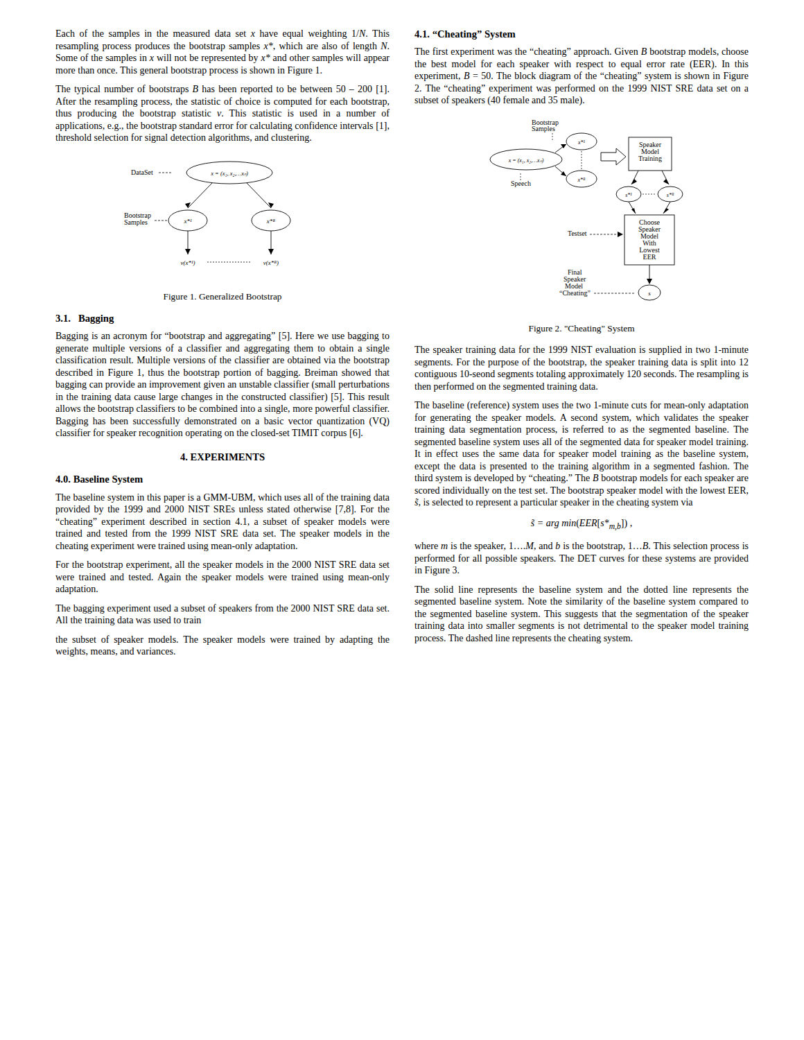Each of the samples in the measured data set x have equal weighting 1/N. This resampling process produces the bootstrap samples x*, which are also of length N. Some of the samples in x will not be represented by x* and other samples will appear more than once. This general bootstrap process is shown in Figure 1.
The typical number of bootstraps B has been reported to be between 50 – 200 [1]. After the resampling process, the statistic of choice is computed for each bootstrap, thus producing the bootstrap statistic v. This statistic is used in a number of applications, e.g., the bootstrap standard error for calculating confidence intervals [1], threshold selection for signal detection algorithms, and clustering.
DataSet x = (x₁, x₂,…xₙ) Bootstrap Samples x*¹ x*ᴮ v(x*¹) v(x*ᴮ)
Figure 1. Generalized Bootstrap
3.1. Bagging
Bagging is an acronym for “bootstrap and aggregating” [5]. Here we use bagging to generate multiple versions of a classifier and aggregating them to obtain a single classification result. Multiple versions of the classifier are obtained via the bootstrap described in Figure 1, thus the bootstrap portion of bagging. Breiman showed that bagging can provide an improvement given an unstable classifier (small perturbations in the training data cause large changes in the constructed classifier) [5]. This result allows the bootstrap classifiers to be combined into a single, more powerful classifier. Bagging has been successfully demonstrated on a basic vector quantization (VQ) classifier for speaker recognition operating on the closed-set TIMIT corpus [6].
4. EXPERIMENTS
4.0. Baseline System
The baseline system in this paper is a GMM-UBM, which uses all of the training data provided by the 1999 and 2000 NIST SREs unless stated otherwise [7,8]. For the “cheating” experiment described in section 4.1, a subset of speaker models were trained and tested from the 1999 NIST SRE data set. The speaker models in the cheating experiment were trained using mean-only adaptation.
For the bootstrap experiment, all the speaker models in the 2000 NIST SRE data set were trained and tested. Again the speaker models were trained using mean-only adaptation.
The bagging experiment used a subset of speakers from the 2000 NIST SRE data set. All the training data was used to train
the subset of speaker models. The speaker models were trained by adapting the weights, means, and variances.
4.1. “Cheating” System
The first experiment was the “cheating” approach. Given B bootstrap models, choose the best model for each speaker with respect to equal error rate (EER). In this experiment, B = 50. The block diagram of the “cheating” system is shown in Figure 2. The “cheating” experiment was performed on the 1999 NIST SRE data set on a subset of speakers (40 female and 35 male).
Bootstrap Samples x = (x₁, x₂,…xₙ) x*¹ x*ᴮ Speech Speaker Model Training s*¹ s*ᴮ Choose Speaker Model With Lowest EER Testset s Final Speaker Model “Cheating”
Figure 2. "Cheating" System
The speaker training data for the 1999 NIST evaluation is supplied in two 1-minute segments. For the purpose of the bootstrap, the speaker training data is split into 12 contiguous 10-seond segments totaling approximately 120 seconds. The resampling is then performed on the segmented training data.
The baseline (reference) system uses the two 1-minute cuts for mean-only adaptation for generating the speaker models. A second system, which validates the speaker training data segmentation process, is referred to as the segmented baseline. The segmented baseline system uses all of the segmented data for speaker model training. It in effect uses the same data for speaker model training as the baseline system, except the data is presented to the training algorithm in a segmented fashion. The third system is developed by “cheating.” The B bootstrap models for each speaker are scored individually on the test set. The bootstrap speaker model with the lowest EER, s̃, is selected to represent a particular speaker in the cheating system via
s̃ = arg min(EER[s*m,b]) ,
where m is the speaker, 1….M, and b is the bootstrap, 1…B. This selection process is performed for all possible speakers. The DET curves for these systems are provided in Figure 3.
The solid line represents the baseline system and the dotted line represents the segmented baseline system. Note the similarity of the baseline system compared to the segmented baseline system. This suggests that the segmentation of the speaker training data into smaller segments is not detrimental to the speaker model training process. The dashed line represents the cheating system.